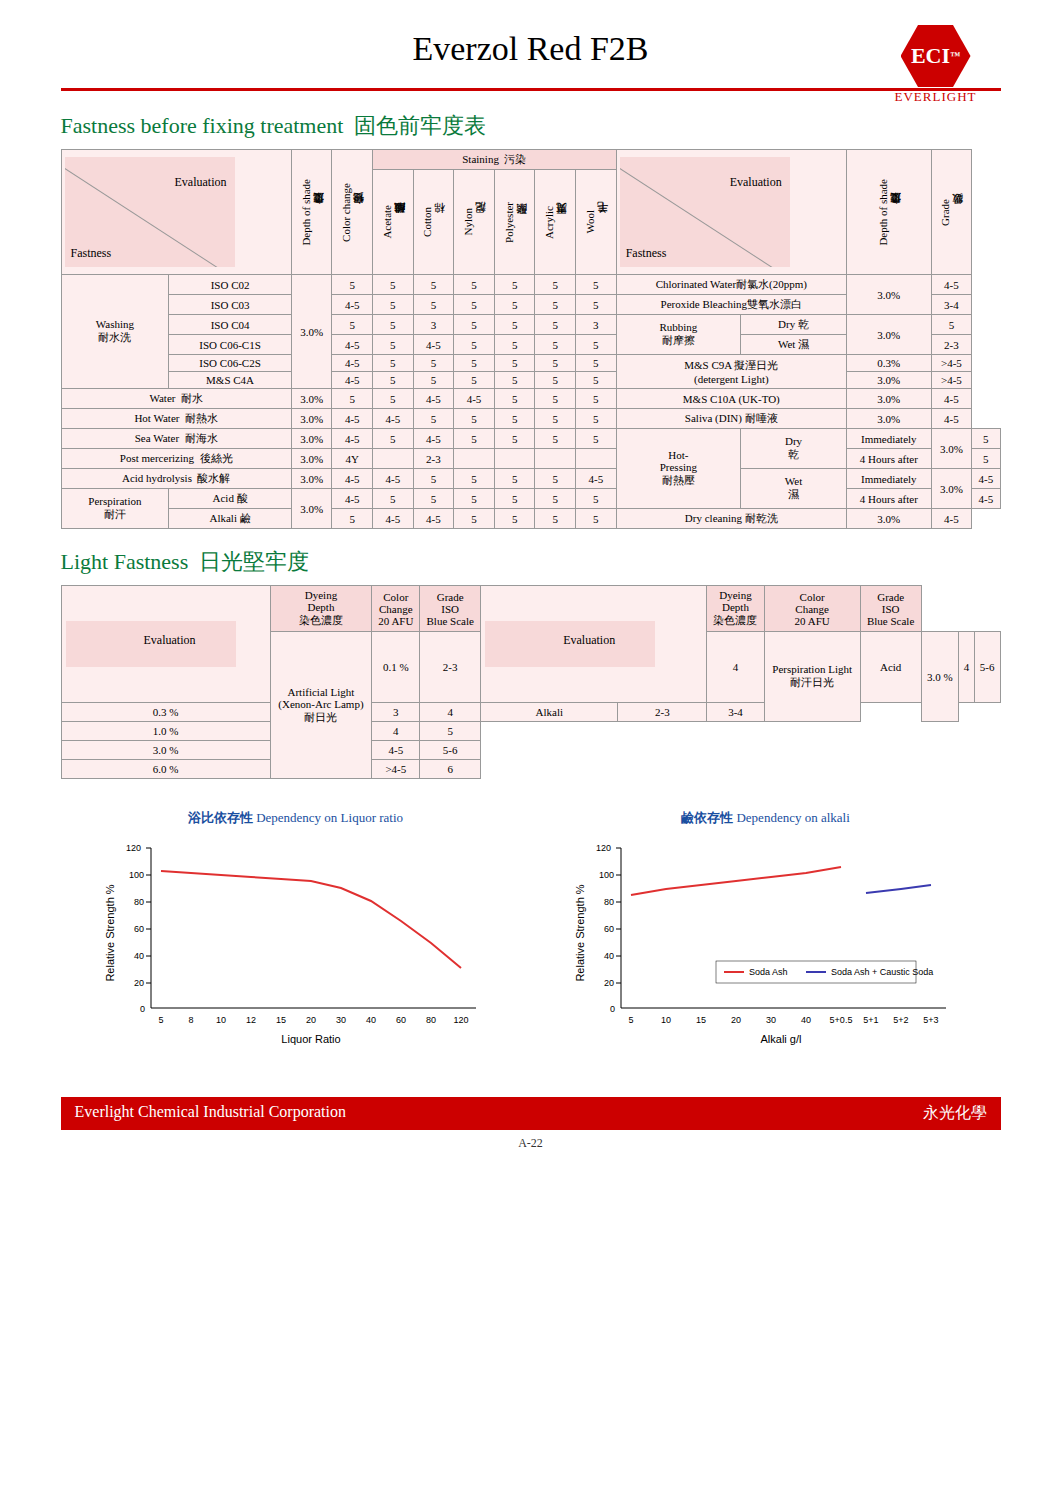ECI™
EVERLIGHT
Everzol Red F2B
Fastness before fixing treatment 固色前牢度表
| Evaluation Fastness | Depth of shade 染色濃度 | Color change 變褪色 | Staining 污染 | Evaluation Fastness | Depth of shade 染色濃度 | Grade 級數 |
| Acetate 醋酸纖維 | Cotton 棉 | Nylon 尼龍 | Polyester 聚酯 | Acrylic 壓克力 | Wool 羊毛 |
| Washing 耐水洗 | ISO C02 | 3.0% | 5 | 5 | 5 | 5 | 5 | 5 | 5 | Chlorinated Water耐氯水(20ppm) | 3.0% | 4-5 |
| ISO C03 | 4-5 | 5 | 5 | 5 | 5 | 5 | 5 | Peroxide Bleaching雙氧水漂白 | 3-4 |
| ISO C04 | 5 | 5 | 3 | 5 | 5 | 5 | 3 | Rubbing 耐摩擦 | Dry 乾 | 3.0% | 5 |
| ISO C06-C1S | 4-5 | 5 | 4-5 | 5 | 5 | 5 | 5 | Wet 濕 | 2-3 |
| ISO C06-C2S | 4-5 | 5 | 5 | 5 | 5 | 5 | 5 | M&S C9A 擬溼日光 (detergent Light) | 0.3% | >4-5 |
| M&S C4A | 4-5 | 5 | 5 | 5 | 5 | 5 | 5 | 3.0% | >4-5 |
| Water 耐水 | 3.0% | 5 | 5 | 4-5 | 4-5 | 5 | 5 | 5 | M&S C10A (UK-TO) | 3.0% | 4-5 |
| Hot Water 耐熱水 | 3.0% | 4-5 | 4-5 | 5 | 5 | 5 | 5 | 5 | Saliva (DIN) 耐唾液 | 3.0% | 4-5 |
| Sea Water 耐海水 | 3.0% | 4-5 | 5 | 4-5 | 5 | 5 | 5 | 5 | Hot- Pressing 耐熱壓 | Dry 乾 | Immediately | 3.0% | 5 |
| Post mercerizing 後絲光 | 3.0% | 4Y | | 2-3 | | | | | 4 Hours after | 5 |
| Acid hydrolysis 酸水解 | 3.0% | 4-5 | 4-5 | 5 | 5 | 5 | 5 | 4-5 | Wet 濕 | Immediately | 3.0% | 4-5 |
| Perspiration 耐汗 | Acid 酸 | 3.0% | 4-5 | 5 | 5 | 5 | 5 | 5 | 5 | 4 Hours after | 4-5 |
| Alkali 鹼 | 5 | 4-5 | 4-5 | 5 | 5 | 5 | 5 | Dry cleaning 耐乾洗 | 3.0% | 4-5 |
Light Fastness 日光堅牢度
| Evaluation | Dyeing Depth 染色濃度 | Color Change 20 AFU | Grade ISO Blue Scale | Evaluation | Dyeing Depth 染色濃度 | Color Change 20 AFU | Grade ISO Blue Scale |
| Artificial Light (Xenon-Arc Lamp) 耐日光 | 0.1 % | 2-3 | 4 | Perspiration Light 耐汗日光 | Acid | 3.0 % | 4 | 5-6 |
| 0.3 % | 3 | 4 | Alkali | 2-3 | 3-4 |
| 1.0 % | 4 | 5 | |
| 3.0 % | 4-5 | 5-6 | |
| 6.0 % | >4-5 | 6 | |
浴比依存性 Dependency on Liquor ratio
120 100 80 60 40 20 0 5 8 10 12 15 20 30 40 60 80 120 Liquor Ratio Relative Strength %
鹼依存性 Dependency on alkali
120 100 80 60 40 20 0 5 10 15 20 30 40 5+0.5 5+1 5+2 5+3 Soda Ash Soda Ash + Caustic Soda Alkali g/l Relative Strength %
Everlight Chemical Industrial Corporation
永光化學
A-22